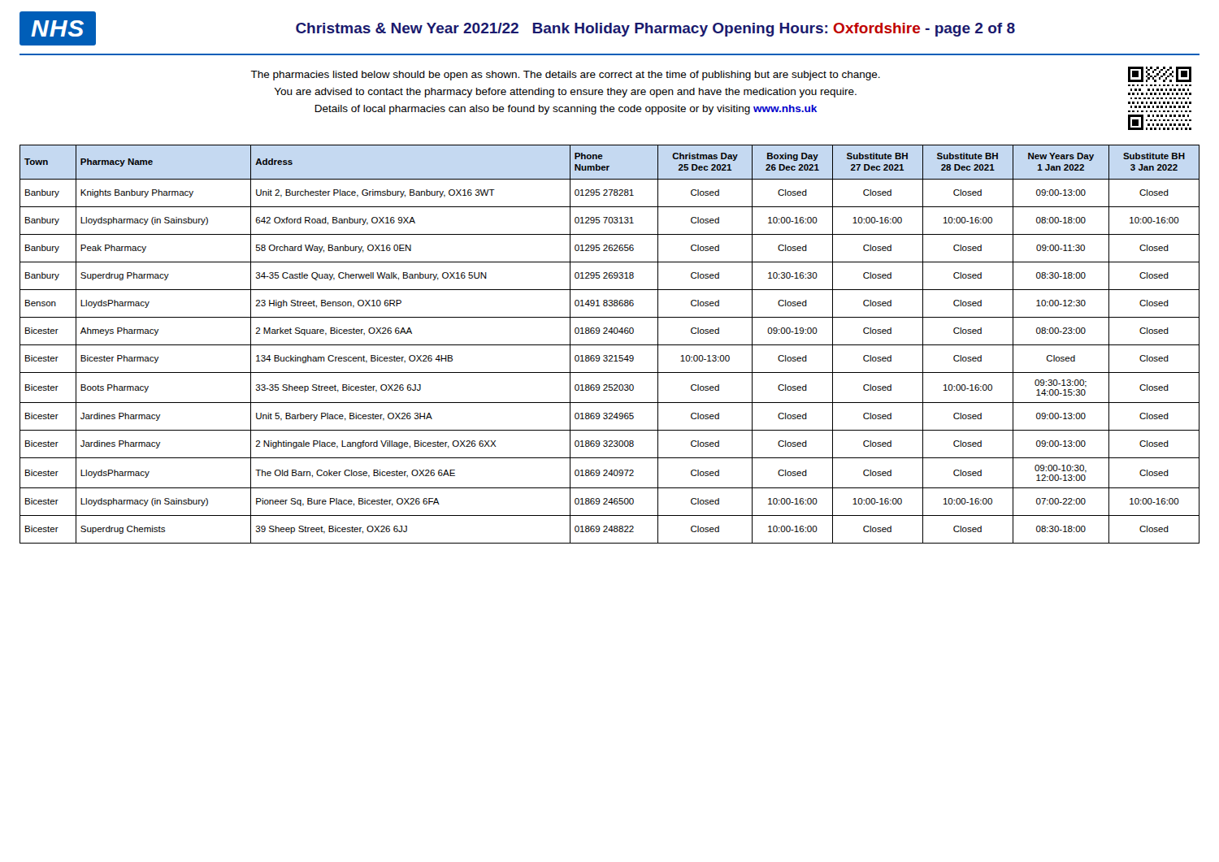NHS
Christmas & New Year 2021/22 Bank Holiday Pharmacy Opening Hours: Oxfordshire - page 2 of 8
The pharmacies listed below should be open as shown. The details are correct at the time of publishing but are subject to change.
You are advised to contact the pharmacy before attending to ensure they are open and have the medication you require.
Details of local pharmacies can also be found by scanning the code opposite or by visiting www.nhs.uk
| Town | Pharmacy Name | Address | Phone Number | Christmas Day 25 Dec 2021 | Boxing Day 26 Dec 2021 | Substitute BH 27 Dec 2021 | Substitute BH 28 Dec 2021 | New Years Day 1 Jan 2022 | Substitute BH 3 Jan 2022 |
| --- | --- | --- | --- | --- | --- | --- | --- | --- | --- |
| Banbury | Knights Banbury Pharmacy | Unit 2, Burchester Place, Grimsbury, Banbury, OX16 3WT | 01295 278281 | Closed | Closed | Closed | Closed | 09:00-13:00 | Closed |
| Banbury | Lloydspharmacy (in Sainsbury) | 642 Oxford Road, Banbury, OX16 9XA | 01295 703131 | Closed | 10:00-16:00 | 10:00-16:00 | 10:00-16:00 | 08:00-18:00 | 10:00-16:00 |
| Banbury | Peak Pharmacy | 58 Orchard Way, Banbury, OX16 0EN | 01295 262656 | Closed | Closed | Closed | Closed | 09:00-11:30 | Closed |
| Banbury | Superdrug Pharmacy | 34-35 Castle Quay, Cherwell Walk, Banbury, OX16 5UN | 01295 269318 | Closed | 10:30-16:30 | Closed | Closed | 08:30-18:00 | Closed |
| Benson | LloydsPharmacy | 23 High Street, Benson, OX10 6RP | 01491 838686 | Closed | Closed | Closed | Closed | 10:00-12:30 | Closed |
| Bicester | Ahmeys Pharmacy | 2 Market Square, Bicester, OX26 6AA | 01869 240460 | Closed | 09:00-19:00 | Closed | Closed | 08:00-23:00 | Closed |
| Bicester | Bicester Pharmacy | 134 Buckingham Crescent, Bicester, OX26 4HB | 01869 321549 | 10:00-13:00 | Closed | Closed | Closed | Closed | Closed |
| Bicester | Boots Pharmacy | 33-35 Sheep Street, Bicester, OX26 6JJ | 01869 252030 | Closed | Closed | Closed | 10:00-16:00 | 09:30-13:00; 14:00-15:30 | Closed |
| Bicester | Jardines Pharmacy | Unit 5, Barbery Place, Bicester, OX26 3HA | 01869 324965 | Closed | Closed | Closed | Closed | 09:00-13:00 | Closed |
| Bicester | Jardines Pharmacy | 2 Nightingale Place, Langford Village, Bicester, OX26 6XX | 01869 323008 | Closed | Closed | Closed | Closed | 09:00-13:00 | Closed |
| Bicester | LloydsPharmacy | The Old Barn, Coker Close, Bicester, OX26 6AE | 01869 240972 | Closed | Closed | Closed | Closed | 09:00-10:30, 12:00-13:00 | Closed |
| Bicester | Lloydspharmacy (in Sainsbury) | Pioneer Sq, Bure Place, Bicester, OX26 6FA | 01869 246500 | Closed | 10:00-16:00 | 10:00-16:00 | 10:00-16:00 | 07:00-22:00 | 10:00-16:00 |
| Bicester | Superdrug Chemists | 39 Sheep Street, Bicester, OX26 6JJ | 01869 248822 | Closed | 10:00-16:00 | Closed | Closed | 08:30-18:00 | Closed |